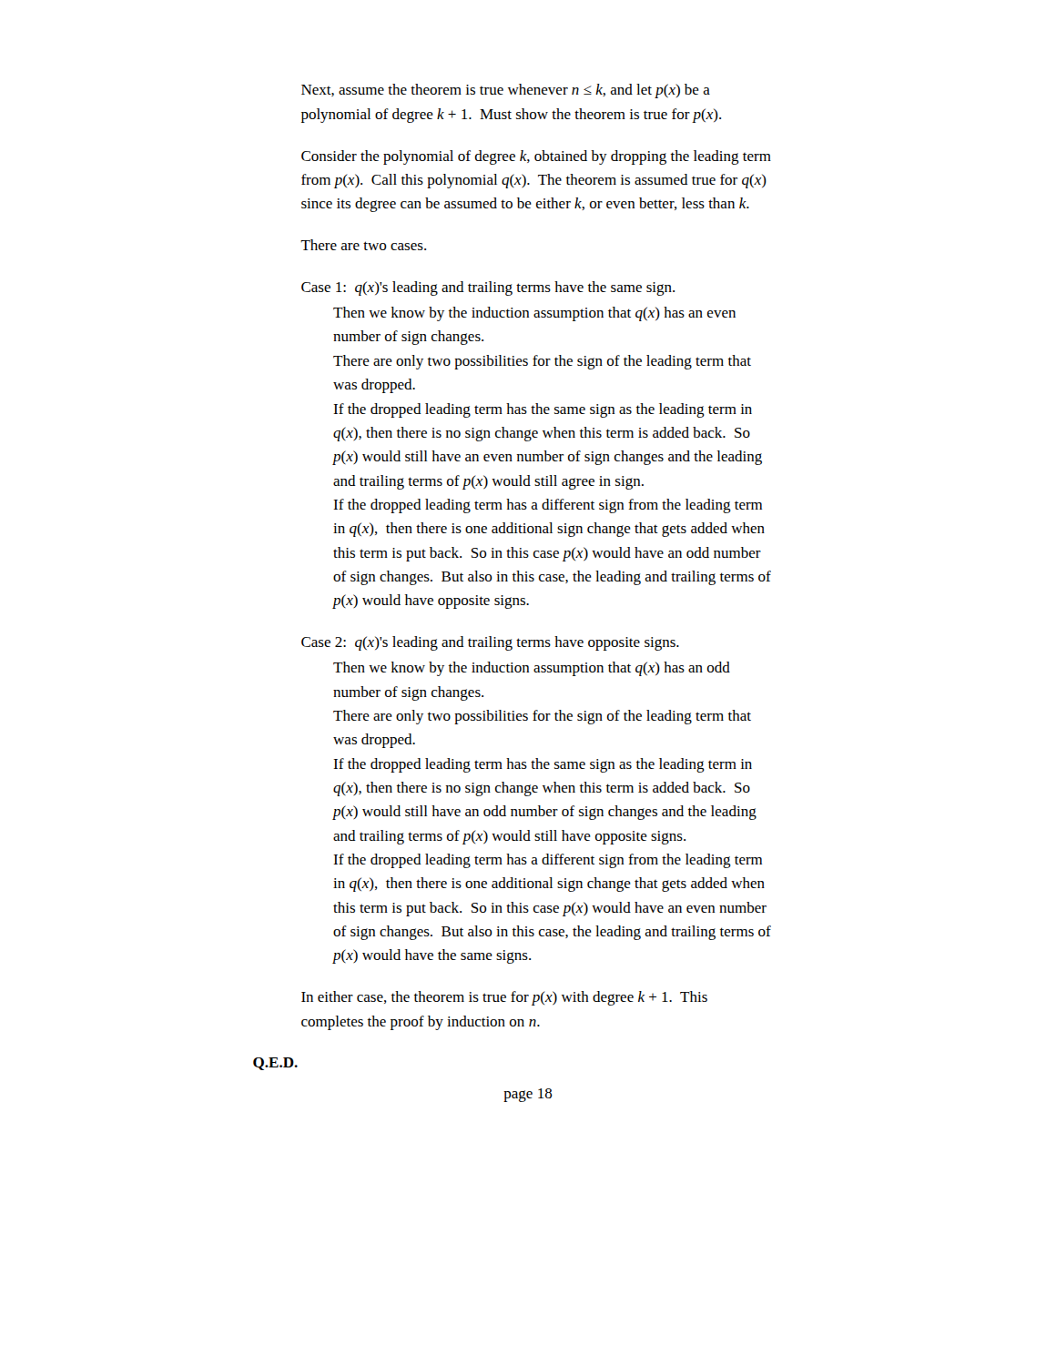Next, assume the theorem is true whenever n ≤ k, and let p(x) be a polynomial of degree k + 1. Must show the theorem is true for p(x).
Consider the polynomial of degree k, obtained by dropping the leading term from p(x). Call this polynomial q(x). The theorem is assumed true for q(x) since its degree can be assumed to be either k, or even better, less than k.
There are two cases.
Case 1: q(x)'s leading and trailing terms have the same sign.
Then we know by the induction assumption that q(x) has an even number of sign changes.
There are only two possibilities for the sign of the leading term that was dropped.
If the dropped leading term has the same sign as the leading term in q(x), then there is no sign change when this term is added back. So p(x) would still have an even number of sign changes and the leading and trailing terms of p(x) would still agree in sign.
If the dropped leading term has a different sign from the leading term in q(x), then there is one additional sign change that gets added when this term is put back. So in this case p(x) would have an odd number of sign changes. But also in this case, the leading and trailing terms of p(x) would have opposite signs.
Case 2: q(x)'s leading and trailing terms have opposite signs.
Then we know by the induction assumption that q(x) has an odd number of sign changes.
There are only two possibilities for the sign of the leading term that was dropped.
If the dropped leading term has the same sign as the leading term in q(x), then there is no sign change when this term is added back. So p(x) would still have an odd number of sign changes and the leading and trailing terms of p(x) would still have opposite signs.
If the dropped leading term has a different sign from the leading term in q(x), then there is one additional sign change that gets added when this term is put back. So in this case p(x) would have an even number of sign changes. But also in this case, the leading and trailing terms of p(x) would have the same signs.
In either case, the theorem is true for p(x) with degree k + 1. This completes the proof by induction on n.
Q.E.D.
page 18